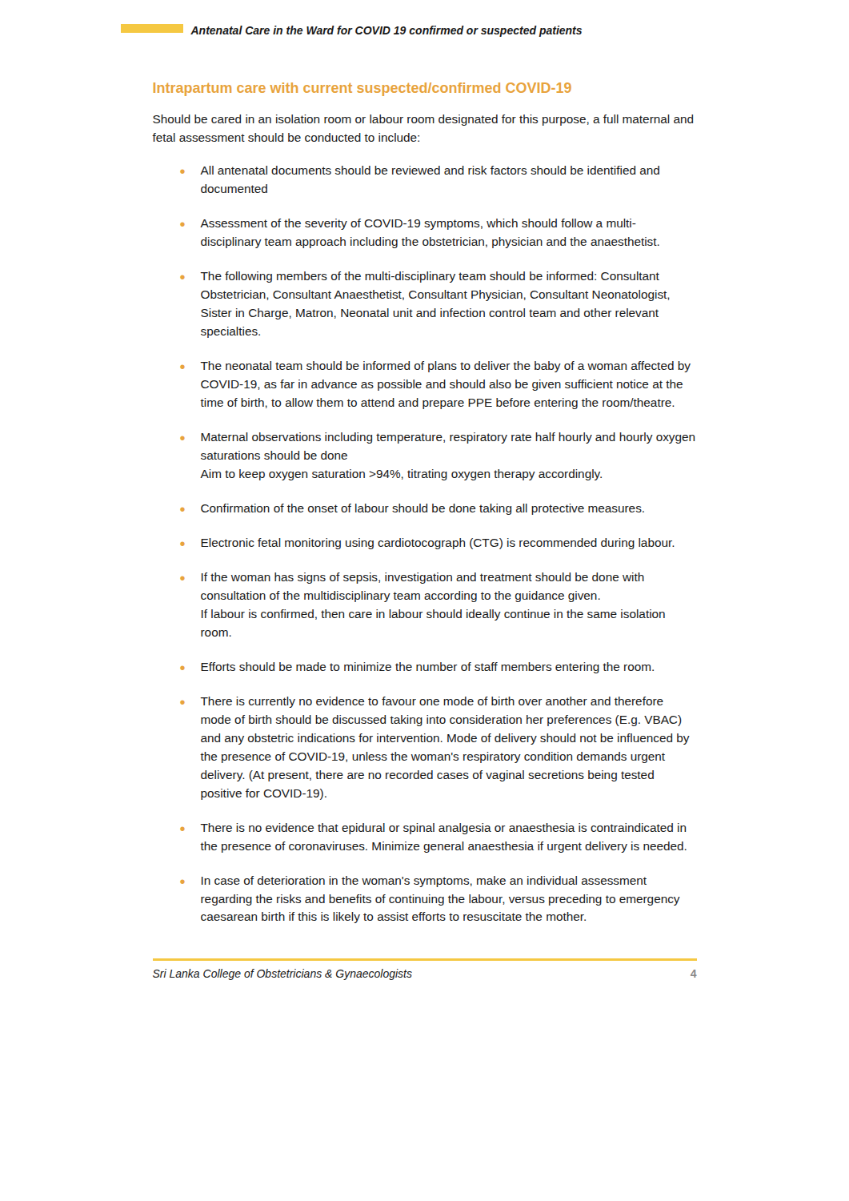Antenatal Care in the Ward for COVID 19 confirmed or suspected patients
Intrapartum care with current suspected/confirmed COVID-19
Should be cared in an isolation room or labour room designated for this purpose, a full maternal and fetal assessment should be conducted to include:
All antenatal documents should be reviewed and risk factors should be identified and documented
Assessment of the severity of COVID-19 symptoms, which should follow a multi-disciplinary team approach including the obstetrician, physician and the anaesthetist.
The following members of the multi-disciplinary team should be informed: Consultant Obstetrician, Consultant Anaesthetist, Consultant Physician, Consultant Neonatologist, Sister in Charge, Matron, Neonatal unit and infection control team and other relevant specialties.
The neonatal team should be informed of plans to deliver the baby of a woman affected by COVID-19, as far in advance as possible and should also be given sufficient notice at the time of birth, to allow them to attend and prepare PPE before entering the room/theatre.
Maternal observations including temperature, respiratory rate half hourly and hourly oxygen saturations should be done
Aim to keep oxygen saturation >94%, titrating oxygen therapy accordingly.
Confirmation of the onset of labour should be done taking all protective measures.
Electronic fetal monitoring using cardiotocograph (CTG) is recommended during labour.
If the woman has signs of sepsis, investigation and treatment should be done with consultation of the multidisciplinary team according to the guidance given.
If labour is confirmed, then care in labour should ideally continue in the same isolation room.
Efforts should be made to minimize the number of staff members entering the room.
There is currently no evidence to favour one mode of birth over another and therefore mode of birth should be discussed taking into consideration her preferences (E.g. VBAC) and any obstetric indications for intervention. Mode of delivery should not be influenced by the presence of COVID-19, unless the woman's respiratory condition demands urgent delivery. (At present, there are no recorded cases of vaginal secretions being tested positive for COVID-19).
There is no evidence that epidural or spinal analgesia or anaesthesia is contraindicated in the presence of coronaviruses. Minimize general anaesthesia if urgent delivery is needed.
In case of deterioration in the woman's symptoms, make an individual assessment regarding the risks and benefits of continuing the labour, versus preceding to emergency caesarean birth if this is likely to assist efforts to resuscitate the mother.
Sri Lanka College of Obstetricians & Gynaecologists 4